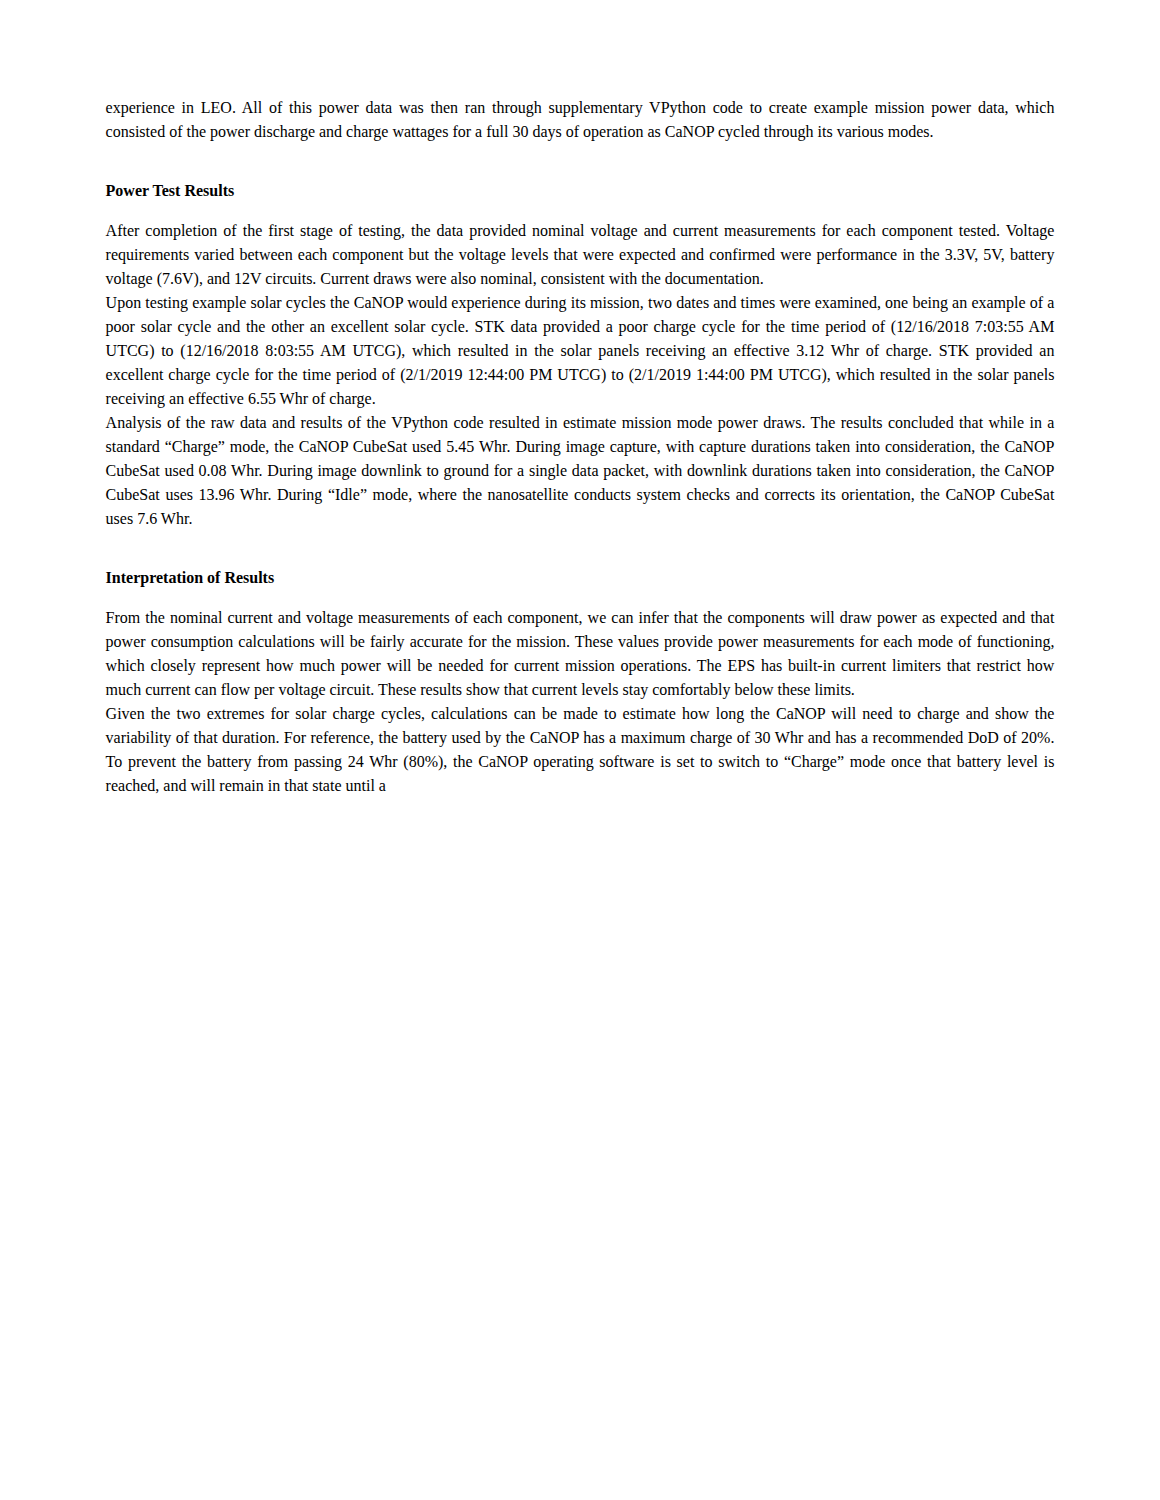experience in LEO. All of this power data was then ran through supplementary VPython code to create example mission power data, which consisted of the power discharge and charge wattages for a full 30 days of operation as CaNOP cycled through its various modes.
Power Test Results
After completion of the first stage of testing, the data provided nominal voltage and current measurements for each component tested. Voltage requirements varied between each component but the voltage levels that were expected and confirmed were performance in the 3.3V, 5V, battery voltage (7.6V), and 12V circuits. Current draws were also nominal, consistent with the documentation.
Upon testing example solar cycles the CaNOP would experience during its mission, two dates and times were examined, one being an example of a poor solar cycle and the other an excellent solar cycle. STK data provided a poor charge cycle for the time period of (12/16/2018 7:03:55 AM UTCG) to (12/16/2018 8:03:55 AM UTCG), which resulted in the solar panels receiving an effective 3.12 Whr of charge. STK provided an excellent charge cycle for the time period of (2/1/2019 12:44:00 PM UTCG) to (2/1/2019 1:44:00 PM UTCG), which resulted in the solar panels receiving an effective 6.55 Whr of charge.
Analysis of the raw data and results of the VPython code resulted in estimate mission mode power draws. The results concluded that while in a standard “Charge” mode, the CaNOP CubeSat used 5.45 Whr. During image capture, with capture durations taken into consideration, the CaNOP CubeSat used 0.08 Whr. During image downlink to ground for a single data packet, with downlink durations taken into consideration, the CaNOP CubeSat uses 13.96 Whr. During “Idle” mode, where the nanosatellite conducts system checks and corrects its orientation, the CaNOP CubeSat uses 7.6 Whr.
Interpretation of Results
From the nominal current and voltage measurements of each component, we can infer that the components will draw power as expected and that power consumption calculations will be fairly accurate for the mission. These values provide power measurements for each mode of functioning, which closely represent how much power will be needed for current mission operations. The EPS has built-in current limiters that restrict how much current can flow per voltage circuit. These results show that current levels stay comfortably below these limits.
Given the two extremes for solar charge cycles, calculations can be made to estimate how long the CaNOP will need to charge and show the variability of that duration. For reference, the battery used by the CaNOP has a maximum charge of 30 Whr and has a recommended DoD of 20%. To prevent the battery from passing 24 Whr (80%), the CaNOP operating software is set to switch to “Charge” mode once that battery level is reached, and will remain in that state until a